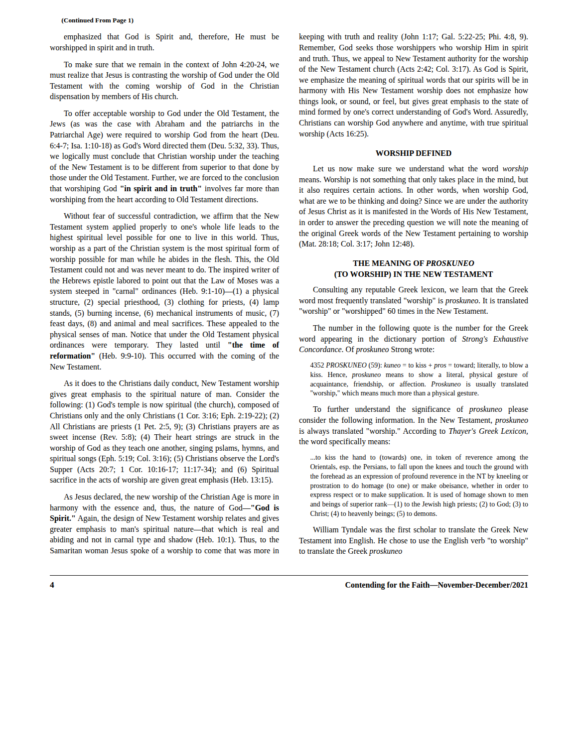(Continued From Page 1)
emphasized that God is Spirit and, therefore, He must be worshipped in spirit and in truth.
To make sure that we remain in the context of John 4:20-24, we must realize that Jesus is contrasting the worship of God under the Old Testament with the coming worship of God in the Christian dispensation by members of His church.
To offer acceptable worship to God under the Old Testament, the Jews (as was the case with Abraham and the patriarchs in the Patriarchal Age) were required to worship God from the heart (Deu. 6:4-7; Isa. 1:10-18) as God's Word directed them (Deu. 5:32, 33). Thus, we logically must conclude that Christian worship under the teaching of the New Testament is to be different from superior to that done by those under the Old Testament. Further, we are forced to the conclusion that worshiping God "in spirit and in truth" involves far more than worshiping from the heart according to Old Testament directions.
Without fear of successful contradiction, we affirm that the New Testament system applied properly to one's whole life leads to the highest spiritual level possible for one to live in this world. Thus, worship as a part of the Christian system is the most spiritual form of worship possible for man while he abides in the flesh. This, the Old Testament could not and was never meant to do. The inspired writer of the Hebrews epistle labored to point out that the Law of Moses was a system steeped in "carnal" ordinances (Heb. 9:1-10)—(1) a physical structure, (2) special priesthood, (3) clothing for priests, (4) lamp stands, (5) burning incense, (6) mechanical instruments of music, (7) feast days, (8) and animal and meal sacrifices. These appealed to the physical senses of man. Notice that under the Old Testament physical ordinances were temporary. They lasted until "the time of reformation" (Heb. 9:9-10). This occurred with the coming of the New Testament.
As it does to the Christians daily conduct, New Testament worship gives great emphasis to the spiritual nature of man. Consider the following: (1) God's temple is now spiritual (the church), composed of Christians only and the only Christians (1 Cor. 3:16; Eph. 2:19-22); (2) All Christians are priests (1 Pet. 2:5, 9); (3) Christians prayers are as sweet incense (Rev. 5:8); (4) Their heart strings are struck in the worship of God as they teach one another, singing pslams, hymns, and spiritual songs (Eph. 5:19; Col. 3:16); (5) Christians observe the Lord's Supper (Acts 20:7; 1 Cor. 10:16-17; 11:17-34); and (6) Spiritual sacrifice in the acts of worship are given great emphasis (Heb. 13:15).
As Jesus declared, the new worship of the Christian Age is more in harmony with the essence and, thus, the nature of God—"God is Spirit." Again, the design of New Testament worship relates and gives greater emphasis to man's spiritual nature—that which is real and abiding and not in carnal type and shadow (Heb. 10:1). Thus, to the Samaritan woman Jesus spoke of a worship to come that was more in keeping with truth and reality (John 1:17; Gal. 5:22-25; Phi. 4:8, 9). Remember, God seeks those worshippers who worship Him in spirit and truth. Thus, we appeal to New Testament authority for the worship of the New Testament church (Acts 2:42; Col. 3:17). As God is Spirit, we emphasize the meaning of spiritual words that our spirits will be in harmony with His New Testament worship does not emphasize how things look, or sound, or feel, but gives great emphasis to the state of mind formed by one's correct understanding of God's Word. Assuredly, Christians can worship God anywhere and anytime, with true spiritual worship (Acts 16:25).
Worship Defined
Let us now make sure we understand what the word worship means. Worship is not something that only takes place in the mind, but it also requires certain actions. In other words, when worship God, what are we to be thinking and doing? Since we are under the authority of Jesus Christ as it is manifested in the Words of His New Testament, in order to answer the preceding question we will note the meaning of the original Greek words of the New Testament pertaining to worship (Mat. 28:18; Col. 3:17; John 12:48).
The Meaning of Proskuneo
(To Worship) in the New Testament
Consulting any reputable Greek lexicon, we learn that the Greek word most frequently translated "worship" is proskuneo. It is translated "worship" or "worshipped" 60 times in the New Testament.
The number in the following quote is the number for the Greek word appearing in the dictionary portion of Strong's Exhaustive Concordance. Of proskuneo Strong wrote:
4352 PROSKUNEO (59): kuneo = to kiss + pros = toward; literally, to blow a kiss. Hence, proskuneo means to show a literal, physical gesture of acquaintance, friendship, or affection. Proskuneo is usually translated "worship," which means much more than a physical gesture.
To further understand the significance of proskuneo please consider the following information. In the New Testament, proskuneo is always translated "worship." According to Thayer's Greek Lexicon, the word specifically means:
...to kiss the hand to (towards) one, in token of reverence among the Orientals, esp. the Persians, to fall upon the knees and touch the ground with the forehead as an expression of profound reverence in the NT by kneeling or prostration to do homage (to one) or make obeisance, whether in order to express respect or to make supplication. It is used of homage shown to men and beings of superior rank—(1) to the Jewish high priests; (2) to God; (3) to Christ; (4) to heavenly beings; (5) to demons.
William Tyndale was the first scholar to translate the Greek New Testament into English. He chose to use the English verb "to worship" to translate the Greek proskuneo
4 Contending for the Faith—November-December/2021